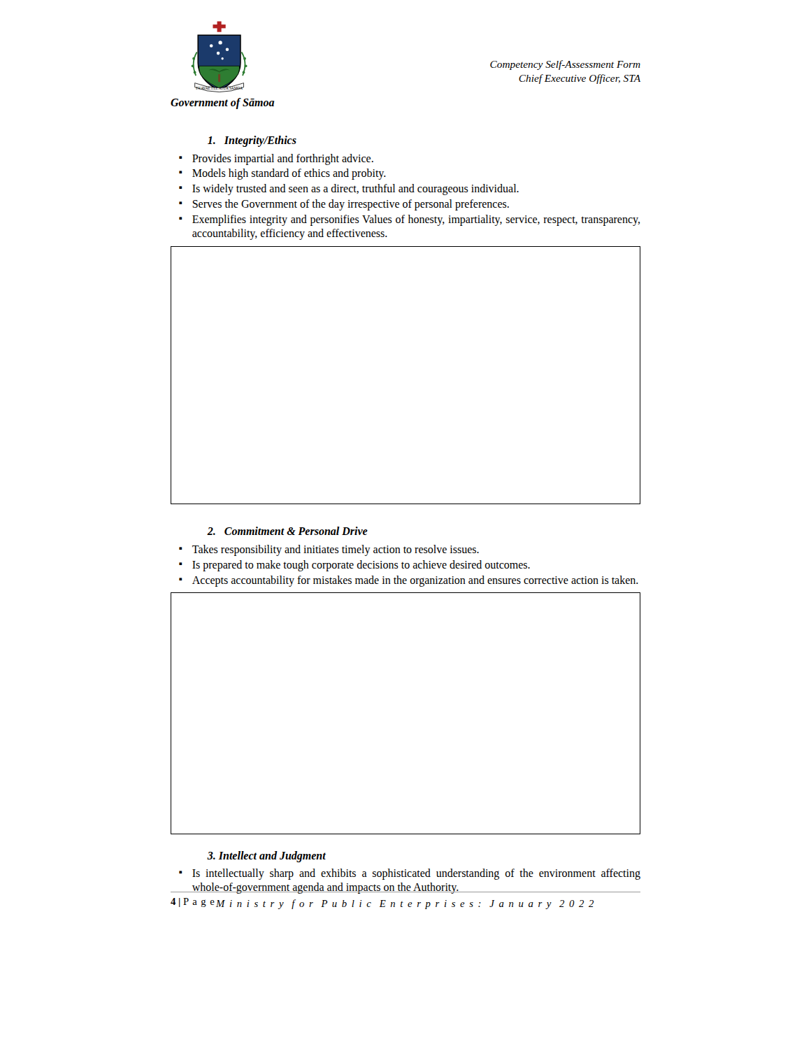FA'AVAE I LE ATUA SAMOA
Government of Sāmoa
Competency Self-Assessment Form
Chief Executive Officer, STA
1. Integrity/Ethics
Provides impartial and forthright advice.
Models high standard of ethics and probity.
Is widely trusted and seen as a direct, truthful and courageous individual.
Serves the Government of the day irrespective of personal preferences.
Exemplifies integrity and personifies Values of honesty, impartiality, service, respect, transparency, accountability, efficiency and effectiveness.
2. Commitment & Personal Drive
Takes responsibility and initiates timely action to resolve issues.
Is prepared to make tough corporate decisions to achieve desired outcomes.
Accepts accountability for mistakes made in the organization and ensures corrective action is taken.
3. Intellect and Judgment
Is intellectually sharp and exhibits a sophisticated understanding of the environment affecting whole-of-government agenda and impacts on the Authority.
4 | P a g e
M i n i s t r y f o r P u b l i c E n t e r p r i s e s : J a n u a r y 2 0 2 2